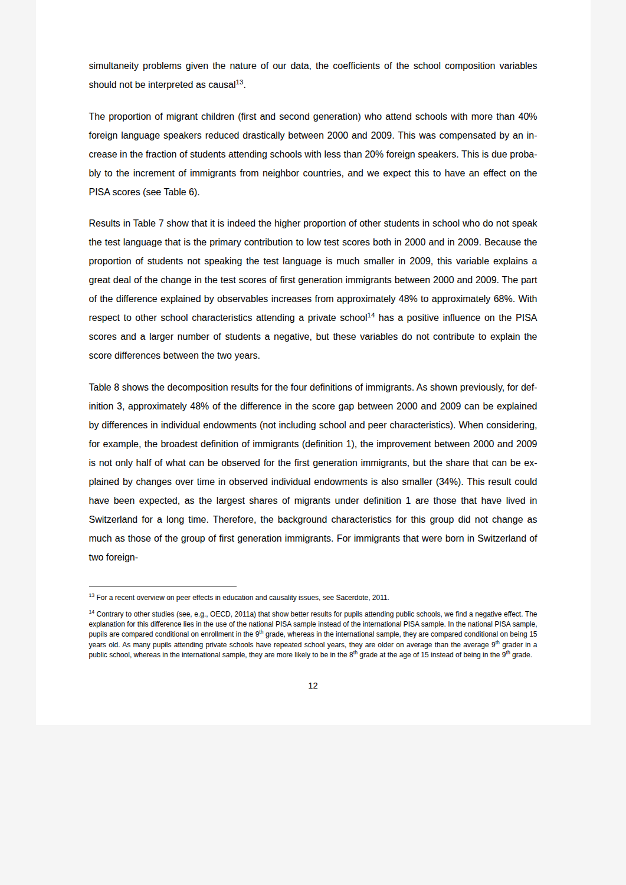simultaneity problems given the nature of our data, the coefficients of the school composition variables should not be interpreted as causal13.
The proportion of migrant children (first and second generation) who attend schools with more than 40% foreign language speakers reduced drastically between 2000 and 2009. This was compensated by an increase in the fraction of students attending schools with less than 20% foreign speakers. This is due probably to the increment of immigrants from neighbor countries, and we expect this to have an effect on the PISA scores (see Table 6).
Results in Table 7 show that it is indeed the higher proportion of other students in school who do not speak the test language that is the primary contribution to low test scores both in 2000 and in 2009. Because the proportion of students not speaking the test language is much smaller in 2009, this variable explains a great deal of the change in the test scores of first generation immigrants between 2000 and 2009. The part of the difference explained by observables increases from approximately 48% to approximately 68%. With respect to other school characteristics attending a private school14 has a positive influence on the PISA scores and a larger number of students a negative, but these variables do not contribute to explain the score differences between the two years.
Table 8 shows the decomposition results for the four definitions of immigrants. As shown previously, for definition 3, approximately 48% of the difference in the score gap between 2000 and 2009 can be explained by differences in individual endowments (not including school and peer characteristics). When considering, for example, the broadest definition of immigrants (definition 1), the improvement between 2000 and 2009 is not only half of what can be observed for the first generation immigrants, but the share that can be explained by changes over time in observed individual endowments is also smaller (34%). This result could have been expected, as the largest shares of migrants under definition 1 are those that have lived in Switzerland for a long time. Therefore, the background characteristics for this group did not change as much as those of the group of first generation immigrants. For immigrants that were born in Switzerland of two foreign-
13 For a recent overview on peer effects in education and causality issues, see Sacerdote, 2011.
14 Contrary to other studies (see, e.g., OECD, 2011a) that show better results for pupils attending public schools, we find a negative effect. The explanation for this difference lies in the use of the national PISA sample instead of the international PISA sample. In the national PISA sample, pupils are compared conditional on enrollment in the 9th grade, whereas in the international sample, they are compared conditional on being 15 years old. As many pupils attending private schools have repeated school years, they are older on average than the average 9th grader in a public school, whereas in the international sample, they are more likely to be in the 8th grade at the age of 15 instead of being in the 9th grade.
12